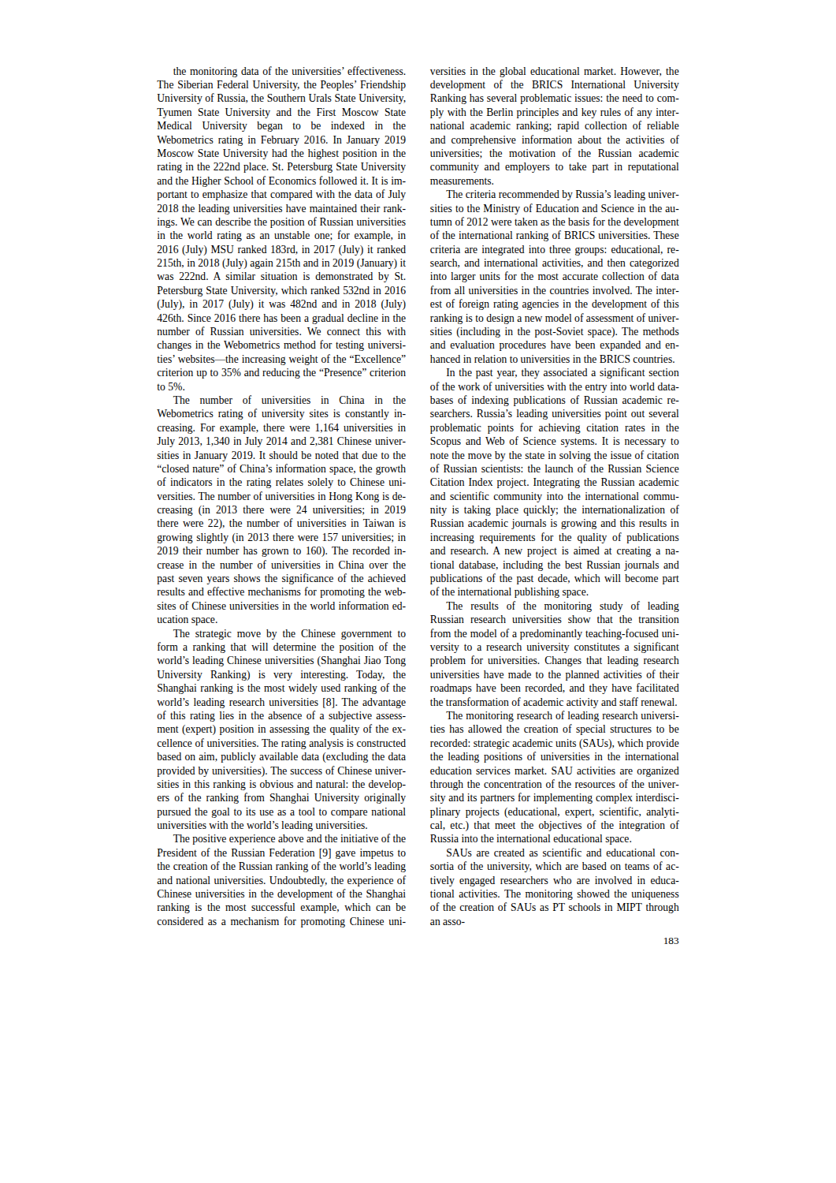the monitoring data of the universities’ effectiveness. The Siberian Federal University, the Peoples’ Friendship University of Russia, the Southern Urals State University, Tyumen State University and the First Moscow State Medical University began to be indexed in the Webometrics rating in February 2016. In January 2019 Moscow State University had the highest position in the rating in the 222nd place. St. Petersburg State University and the Higher School of Economics followed it. It is important to emphasize that compared with the data of July 2018 the leading universities have maintained their rankings. We can describe the position of Russian universities in the world rating as an unstable one; for example, in 2016 (July) MSU ranked 183rd, in 2017 (July) it ranked 215th, in 2018 (July) again 215th and in 2019 (January) it was 222nd. A similar situation is demonstrated by St. Petersburg State University, which ranked 532nd in 2016 (July), in 2017 (July) it was 482nd and in 2018 (July) 426th. Since 2016 there has been a gradual decline in the number of Russian universities. We connect this with changes in the Webometrics method for testing universities’ websites—the increasing weight of the “Excellence” criterion up to 35% and reducing the “Presence” criterion to 5%.
The number of universities in China in the Webometrics rating of university sites is constantly increasing. For example, there were 1,164 universities in July 2013, 1,340 in July 2014 and 2,381 Chinese universities in January 2019. It should be noted that due to the “closed nature” of China’s information space, the growth of indicators in the rating relates solely to Chinese universities. The number of universities in Hong Kong is decreasing (in 2013 there were 24 universities; in 2019 there were 22), the number of universities in Taiwan is growing slightly (in 2013 there were 157 universities; in 2019 their number has grown to 160). The recorded increase in the number of universities in China over the past seven years shows the significance of the achieved results and effective mechanisms for promoting the websites of Chinese universities in the world information education space.
The strategic move by the Chinese government to form a ranking that will determine the position of the world’s leading Chinese universities (Shanghai Jiao Tong University Ranking) is very interesting. Today, the Shanghai ranking is the most widely used ranking of the world’s leading research universities [8]. The advantage of this rating lies in the absence of a subjective assessment (expert) position in assessing the quality of the excellence of universities. The rating analysis is constructed based on aim, publicly available data (excluding the data provided by universities). The success of Chinese universities in this ranking is obvious and natural: the developers of the ranking from Shanghai University originally pursued the goal to its use as a tool to compare national universities with the world’s leading universities.
The positive experience above and the initiative of the President of the Russian Federation [9] gave impetus to the creation of the Russian ranking of the world’s leading and national universities. Undoubtedly, the experience of Chinese universities in the development of the Shanghai ranking is the most successful example, which can be considered as a mechanism for promoting Chinese universities in the global educational market. However, the development of the BRICS International University Ranking has several problematic issues: the need to comply with the Berlin principles and key rules of any international academic ranking; rapid collection of reliable and comprehensive information about the activities of universities; the motivation of the Russian academic community and employers to take part in reputational measurements.
The criteria recommended by Russia’s leading universities to the Ministry of Education and Science in the autumn of 2012 were taken as the basis for the development of the international ranking of BRICS universities. These criteria are integrated into three groups: educational, research, and international activities, and then categorized into larger units for the most accurate collection of data from all universities in the countries involved. The interest of foreign rating agencies in the development of this ranking is to design a new model of assessment of universities (including in the post-Soviet space). The methods and evaluation procedures have been expanded and enhanced in relation to universities in the BRICS countries.
In the past year, they associated a significant section of the work of universities with the entry into world databases of indexing publications of Russian academic researchers. Russia’s leading universities point out several problematic points for achieving citation rates in the Scopus and Web of Science systems. It is necessary to note the move by the state in solving the issue of citation of Russian scientists: the launch of the Russian Science Citation Index project. Integrating the Russian academic and scientific community into the international community is taking place quickly; the internationalization of Russian academic journals is growing and this results in increasing requirements for the quality of publications and research. A new project is aimed at creating a national database, including the best Russian journals and publications of the past decade, which will become part of the international publishing space.
The results of the monitoring study of leading Russian research universities show that the transition from the model of a predominantly teaching-focused university to a research university constitutes a significant problem for universities. Changes that leading research universities have made to the planned activities of their roadmaps have been recorded, and they have facilitated the transformation of academic activity and staff renewal.
The monitoring research of leading research universities has allowed the creation of special structures to be recorded: strategic academic units (SAUs), which provide the leading positions of universities in the international education services market. SAU activities are organized through the concentration of the resources of the university and its partners for implementing complex interdisciplinary projects (educational, expert, scientific, analytical, etc.) that meet the objectives of the integration of Russia into the international educational space.
SAUs are created as scientific and educational consortia of the university, which are based on teams of actively engaged researchers who are involved in educational activities. The monitoring showed the uniqueness of the creation of SAUs as PT schools in MIPT through an asso-
183